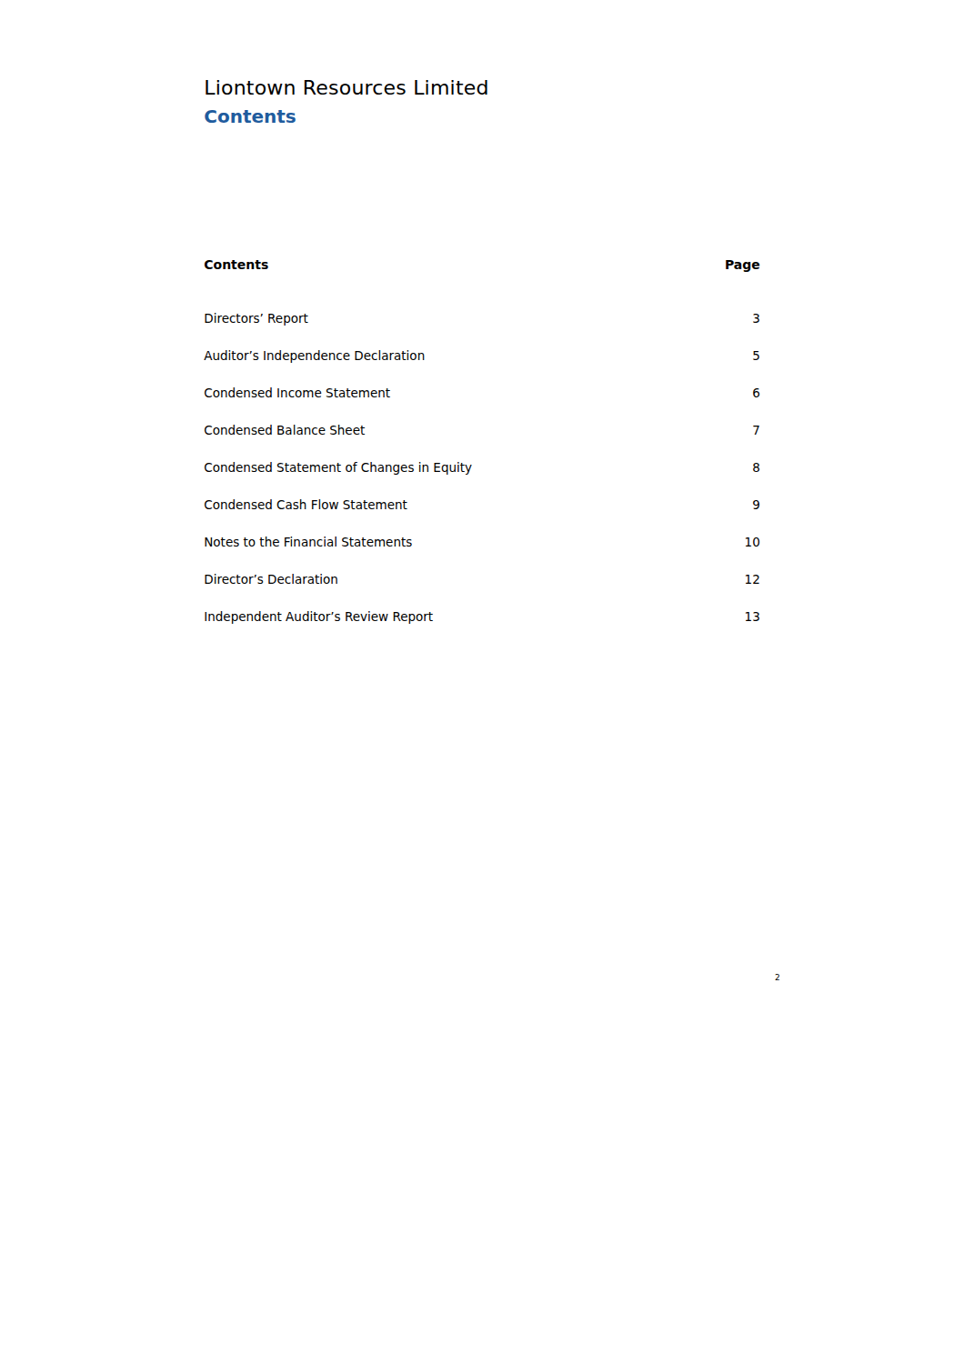Liontown Resources Limited
Contents
| Contents | Page |
| --- | --- |
| Directors’ Report | 3 |
| Auditor’s Independence Declaration | 5 |
| Condensed Income Statement | 6 |
| Condensed Balance Sheet | 7 |
| Condensed Statement of Changes in Equity | 8 |
| Condensed Cash Flow Statement | 9 |
| Notes to the Financial Statements | 10 |
| Director’s Declaration | 12 |
| Independent Auditor’s Review Report | 13 |
2